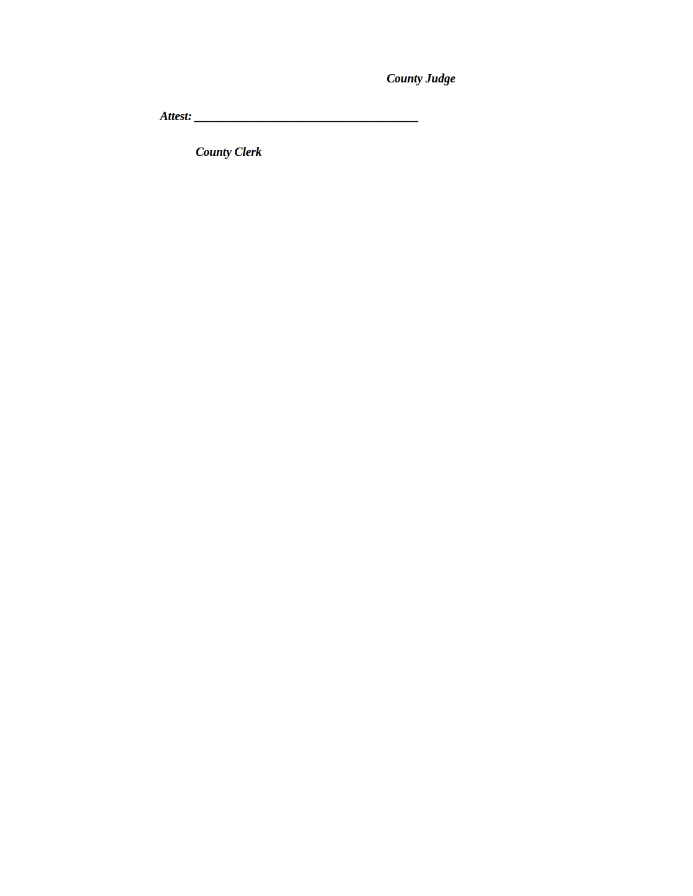County Judge
Attest: _______________________________________
County Clerk